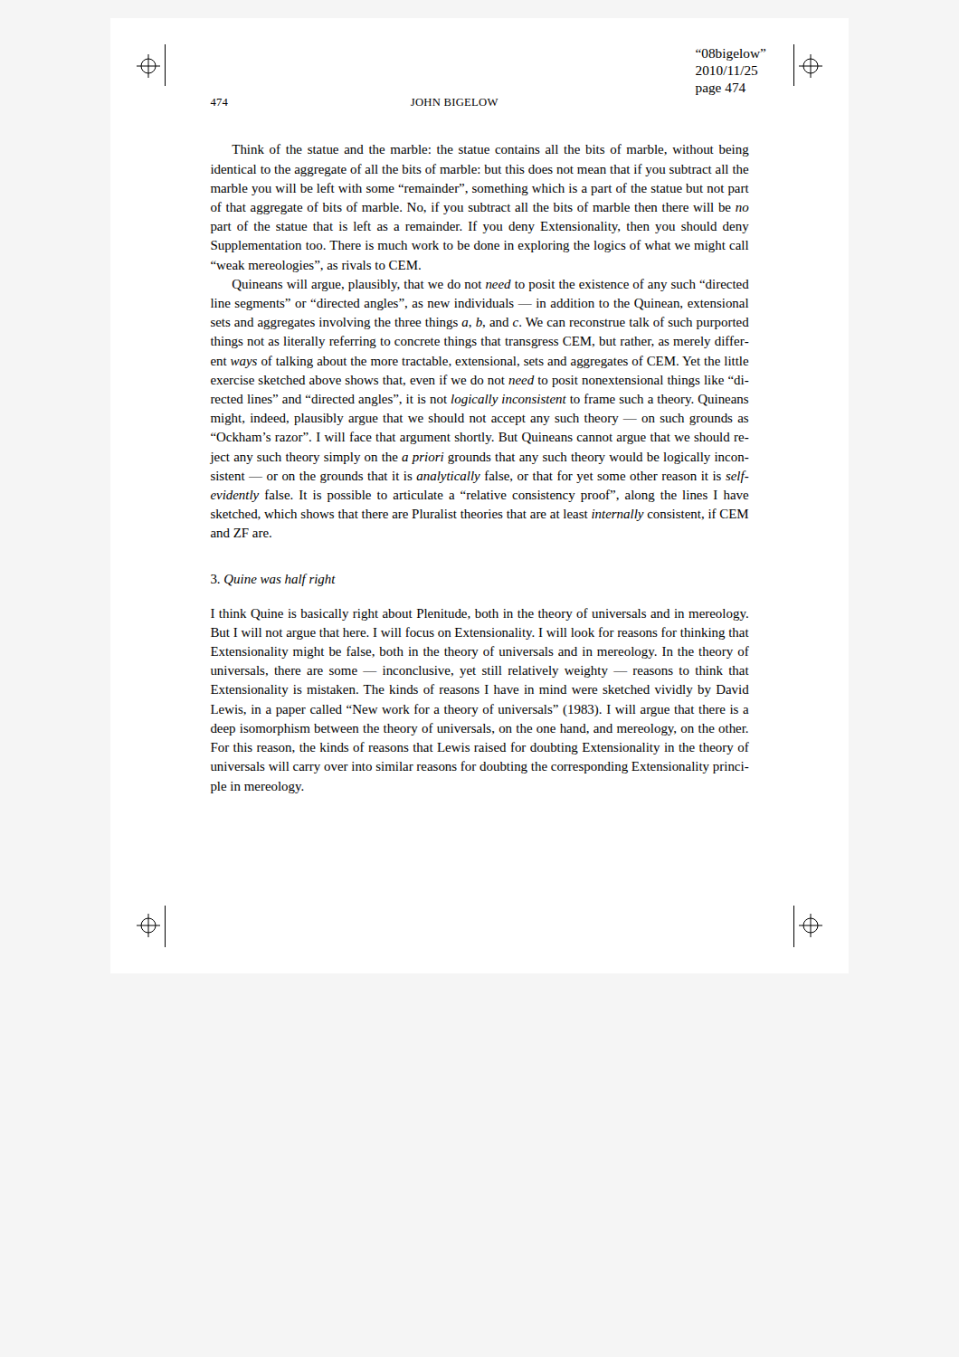“08bigelow”
2010/11/25
page 474
474 JOHN BIGELOW
Think of the statue and the marble: the statue contains all the bits of marble, without being identical to the aggregate of all the bits of marble: but this does not mean that if you subtract all the marble you will be left with some “remainder”, something which is a part of the statue but not part of that aggregate of bits of marble. No, if you subtract all the bits of marble then there will be no part of the statue that is left as a remainder. If you deny Extensionality, then you should deny Supplementation too. There is much work to be done in exploring the logics of what we might call “weak mereologies”, as rivals to CEM.
Quineans will argue, plausibly, that we do not need to posit the existence of any such “directed line segments” or “directed angles”, as new individuals — in addition to the Quinean, extensional sets and aggregates involving the three things a, b, and c. We can reconstrue talk of such purported things not as literally referring to concrete things that transgress CEM, but rather, as merely different ways of talking about the more tractable, extensional, sets and aggregates of CEM. Yet the little exercise sketched above shows that, even if we do not need to posit nonextensional things like “directed lines” and “directed angles”, it is not logically inconsistent to frame such a theory. Quineans might, indeed, plausibly argue that we should not accept any such theory — on such grounds as “Ockham’s razor”. I will face that argument shortly. But Quineans cannot argue that we should reject any such theory simply on the a priori grounds that any such theory would be logically inconsistent — or on the grounds that it is analytically false, or that for yet some other reason it is self-evidently false. It is possible to articulate a “relative consistency proof”, along the lines I have sketched, which shows that there are Pluralist theories that are at least internally consistent, if CEM and ZF are.
3. Quine was half right
I think Quine is basically right about Plenitude, both in the theory of universals and in mereology. But I will not argue that here. I will focus on Extensionality. I will look for reasons for thinking that Extensionality might be false, both in the theory of universals and in mereology. In the theory of universals, there are some — inconclusive, yet still relatively weighty — reasons to think that Extensionality is mistaken. The kinds of reasons I have in mind were sketched vividly by David Lewis, in a paper called “New work for a theory of universals” (1983). I will argue that there is a deep isomorphism between the theory of universals, on the one hand, and mereology, on the other. For this reason, the kinds of reasons that Lewis raised for doubting Extensionality in the theory of universals will carry over into similar reasons for doubting the corresponding Extensionality principle in mereology.